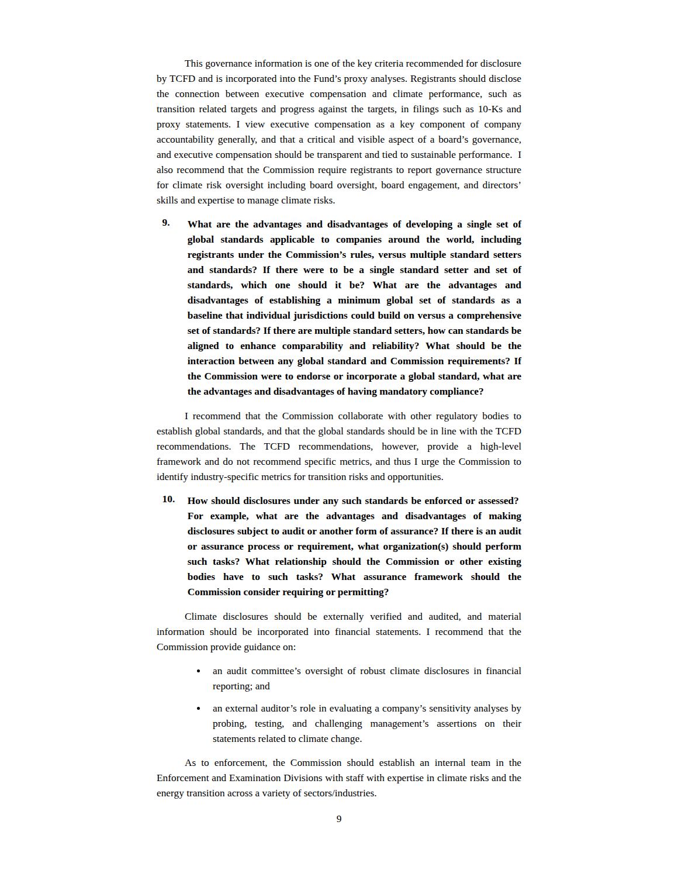This governance information is one of the key criteria recommended for disclosure by TCFD and is incorporated into the Fund’s proxy analyses. Registrants should disclose the connection between executive compensation and climate performance, such as transition related targets and progress against the targets, in filings such as 10-Ks and proxy statements. I view executive compensation as a key component of company accountability generally, and that a critical and visible aspect of a board’s governance, and executive compensation should be transparent and tied to sustainable performance. I also recommend that the Commission require registrants to report governance structure for climate risk oversight including board oversight, board engagement, and directors’ skills and expertise to manage climate risks.
What are the advantages and disadvantages of developing a single set of global standards applicable to companies around the world, including registrants under the Commission’s rules, versus multiple standard setters and standards? If there were to be a single standard setter and set of standards, which one should it be? What are the advantages and disadvantages of establishing a minimum global set of standards as a baseline that individual jurisdictions could build on versus a comprehensive set of standards? If there are multiple standard setters, how can standards be aligned to enhance comparability and reliability? What should be the interaction between any global standard and Commission requirements? If the Commission were to endorse or incorporate a global standard, what are the advantages and disadvantages of having mandatory compliance?
I recommend that the Commission collaborate with other regulatory bodies to establish global standards, and that the global standards should be in line with the TCFD recommendations. The TCFD recommendations, however, provide a high-level framework and do not recommend specific metrics, and thus I urge the Commission to identify industry-specific metrics for transition risks and opportunities.
How should disclosures under any such standards be enforced or assessed? For example, what are the advantages and disadvantages of making disclosures subject to audit or another form of assurance? If there is an audit or assurance process or requirement, what organization(s) should perform such tasks? What relationship should the Commission or other existing bodies have to such tasks? What assurance framework should the Commission consider requiring or permitting?
Climate disclosures should be externally verified and audited, and material information should be incorporated into financial statements. I recommend that the Commission provide guidance on:
an audit committee’s oversight of robust climate disclosures in financial reporting; and
an external auditor’s role in evaluating a company’s sensitivity analyses by probing, testing, and challenging management’s assertions on their statements related to climate change.
As to enforcement, the Commission should establish an internal team in the Enforcement and Examination Divisions with staff with expertise in climate risks and the energy transition across a variety of sectors/industries.
9